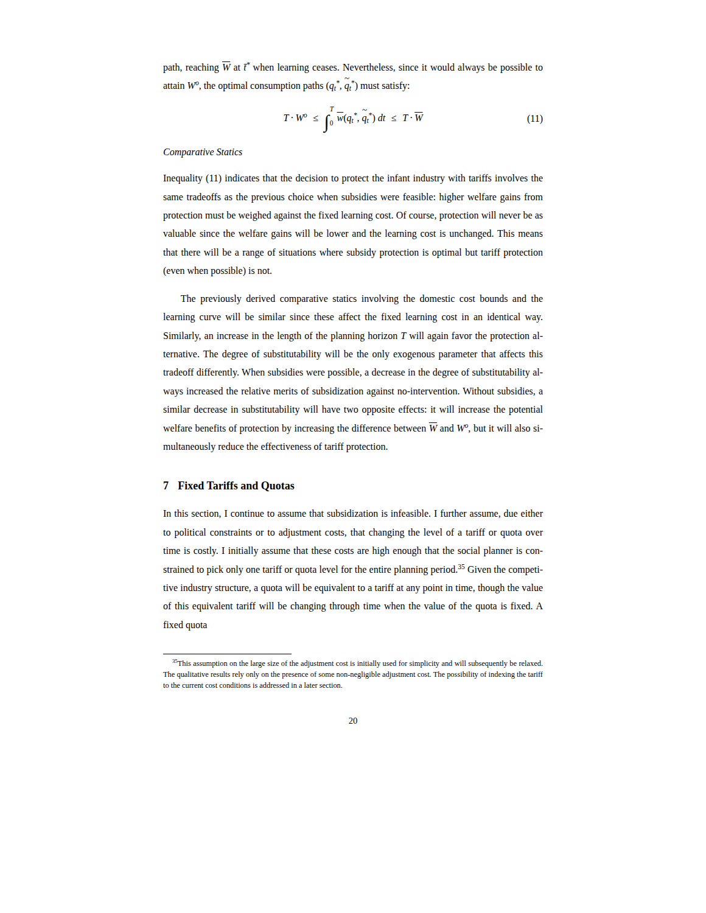path, reaching W at t̄* when learning ceases. Nevertheless, since it would always be possible to attain Wo, the optimal consumption paths (qt*, qt*) must satisfy:
T·Wo ≤ ∫T 0 w(qt*, qt*) dt ≤ T·W (11)
Comparative Statics
Inequality (11) indicates that the decision to protect the infant industry with tariffs involves the same tradeoffs as the previous choice when subsidies were feasible: higher welfare gains from protection must be weighed against the fixed learning cost. Of course, protection will never be as valuable since the welfare gains will be lower and the learning cost is unchanged. This means that there will be a range of situations where subsidy protection is optimal but tariff protection (even when possible) is not.
The previously derived comparative statics involving the domestic cost bounds and the learning curve will be similar since these affect the fixed learning cost in an identical way. Similarly, an increase in the length of the planning horizon T will again favor the protection alternative. The degree of substitutability will be the only exogenous parameter that affects this tradeoff differently. When subsidies were possible, a decrease in the degree of substitutability always increased the relative merits of subsidization against no-intervention. Without subsidies, a similar decrease in substitutability will have two opposite effects: it will increase the potential welfare benefits of protection by increasing the difference between W and Wo, but it will also simultaneously reduce the effectiveness of tariff protection.
7 Fixed Tariffs and Quotas
In this section, I continue to assume that subsidization is infeasible. I further assume, due either to political constraints or to adjustment costs, that changing the level of a tariff or quota over time is costly. I initially assume that these costs are high enough that the social planner is constrained to pick only one tariff or quota level for the entire planning period.35 Given the competitive industry structure, a quota will be equivalent to a tariff at any point in time, though the value of this equivalent tariff will be changing through time when the value of the quota is fixed. A fixed quota
35This assumption on the large size of the adjustment cost is initially used for simplicity and will subsequently be relaxed. The qualitative results rely only on the presence of some non-negligible adjustment cost. The possibility of indexing the tariff to the current cost conditions is addressed in a later section.
20